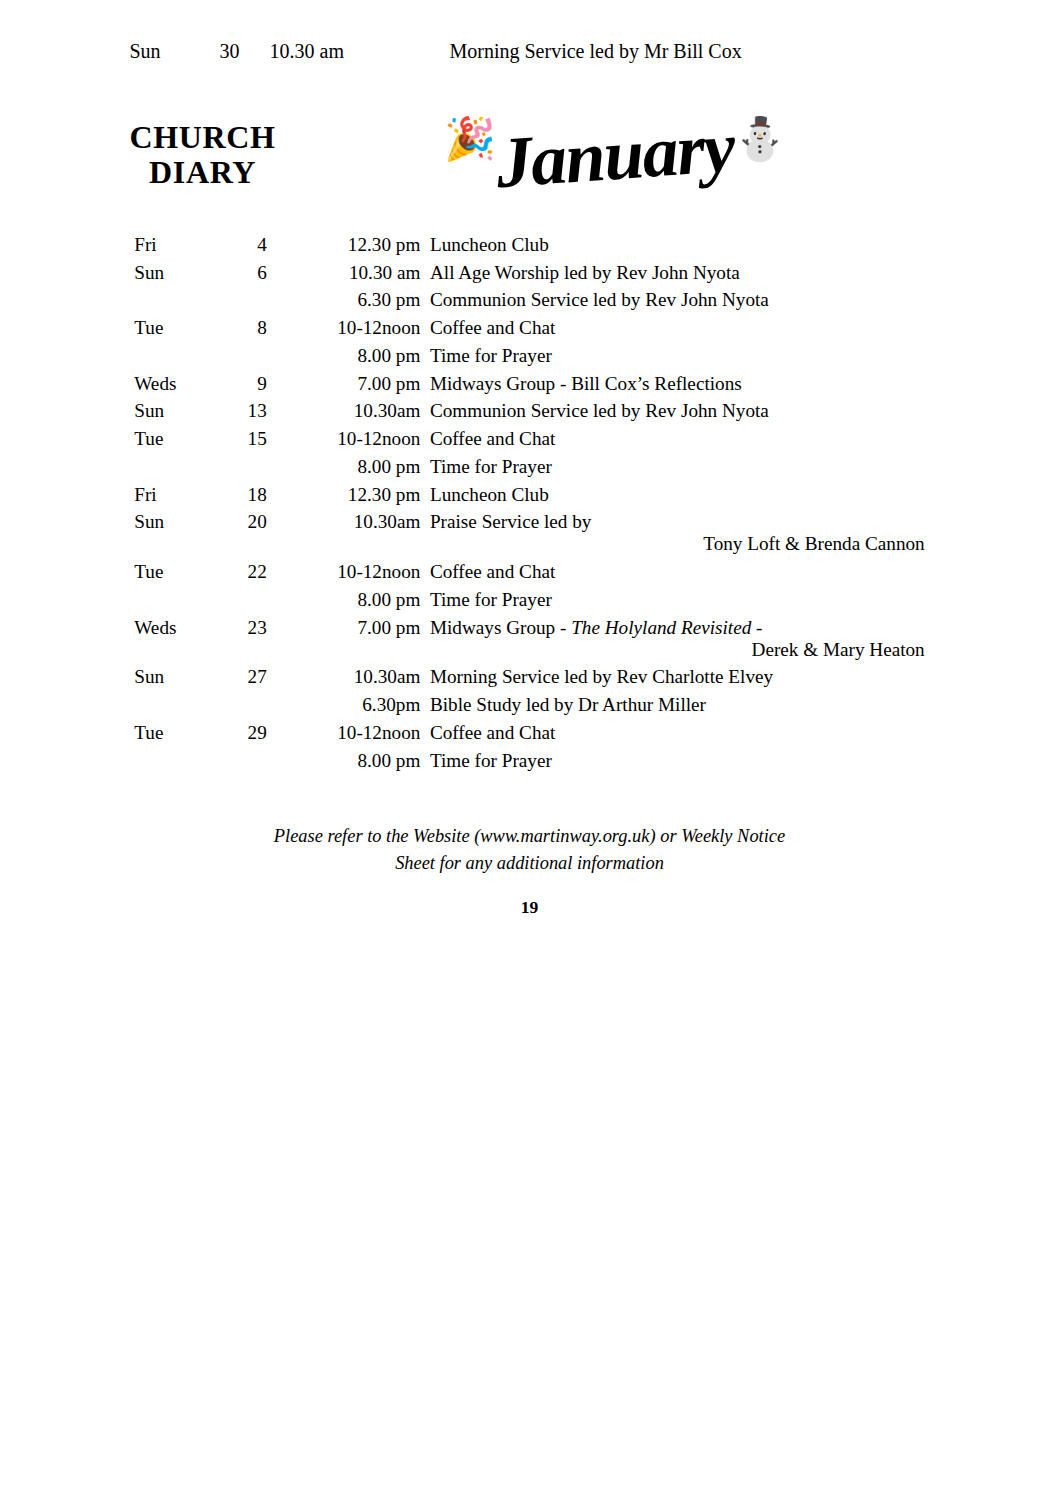Sun 30 10.30 am Morning Service led by Mr Bill Cox
CHURCH
DIARY
🎉January⛄
| Fri | 4 | 12.30 pm | Luncheon Club |
| Sun | 6 | 10.30 am | All Age Worship led by Rev John Nyota |
| | | 6.30 pm | Communion Service led by Rev John Nyota |
| Tue | 8 | 10-12noon | Coffee and Chat |
| | | 8.00 pm | Time for Prayer |
| Weds | 9 | 7.00 pm | Midways Group - Bill Cox’s Reflections |
| Sun | 13 | 10.30am | Communion Service led by Rev John Nyota |
| Tue | 15 | 10-12noon | Coffee and Chat |
| | | 8.00 pm | Time for Prayer |
| Fri | 18 | 12.30 pm | Luncheon Club |
| Sun | 20 | 10.30am | Praise Service led by Tony Loft & Brenda Cannon |
| Tue | 22 | 10-12noon | Coffee and Chat |
| | | 8.00 pm | Time for Prayer |
| Weds | 23 | 7.00 pm | Midways Group - The Holyland Revisited - Derek & Mary Heaton |
| Sun | 27 | 10.30am | Morning Service led by Rev Charlotte Elvey |
| | | 6.30pm | Bible Study led by Dr Arthur Miller |
| Tue | 29 | 10-12noon | Coffee and Chat |
| | | 8.00 pm | Time for Prayer |
Please refer to the Website (www.martinway.org.uk) or Weekly Notice
Sheet for any additional information
19